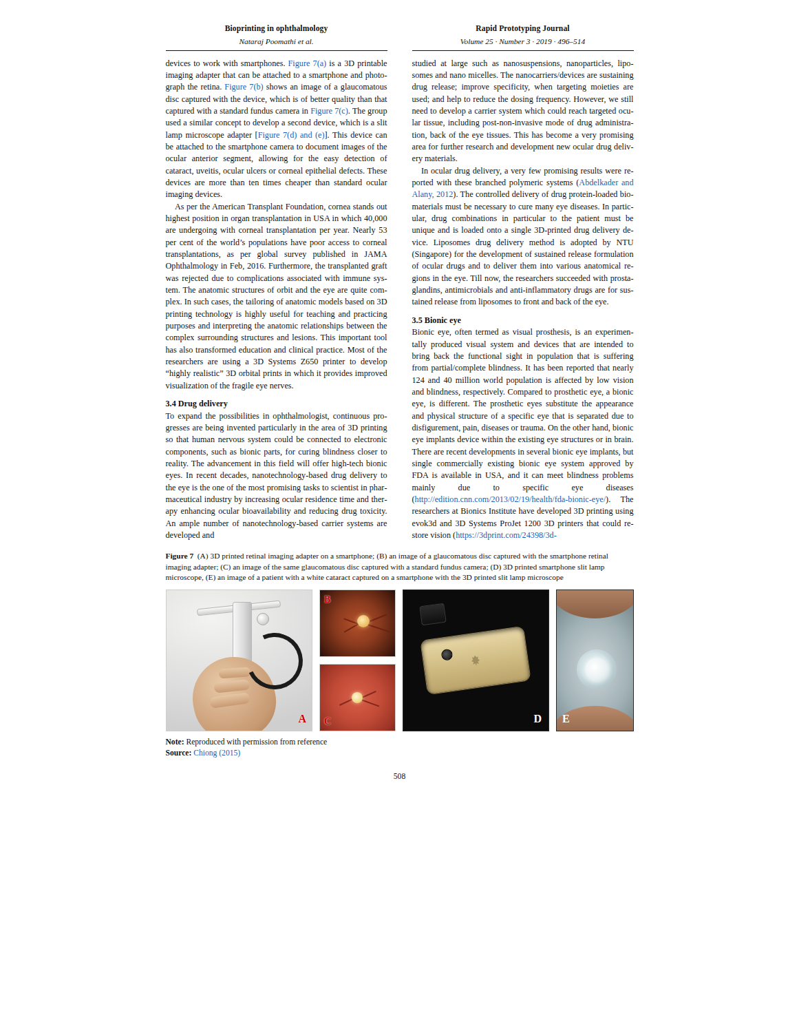Bioprinting in ophthalmology
Nataraj Poomathi et al.
Rapid Prototyping Journal
Volume 25 · Number 3 · 2019 · 496–514
devices to work with smartphones. Figure 7(a) is a 3D printable imaging adapter that can be attached to a smartphone and photograph the retina. Figure 7(b) shows an image of a glaucomatous disc captured with the device, which is of better quality than that captured with a standard fundus camera in Figure 7(c). The group used a similar concept to develop a second device, which is a slit lamp microscope adapter [Figure 7(d) and (e)]. This device can be attached to the smartphone camera to document images of the ocular anterior segment, allowing for the easy detection of cataract, uveitis, ocular ulcers or corneal epithelial defects. These devices are more than ten times cheaper than standard ocular imaging devices.
As per the American Transplant Foundation, cornea stands out highest position in organ transplantation in USA in which 40,000 are undergoing with corneal transplantation per year. Nearly 53 per cent of the world’s populations have poor access to corneal transplantations, as per global survey published in JAMA Ophthalmology in Feb, 2016. Furthermore, the transplanted graft was rejected due to complications associated with immune system. The anatomic structures of orbit and the eye are quite complex. In such cases, the tailoring of anatomic models based on 3D printing technology is highly useful for teaching and practicing purposes and interpreting the anatomic relationships between the complex surrounding structures and lesions. This important tool has also transformed education and clinical practice. Most of the researchers are using a 3D Systems Z650 printer to develop “highly realistic” 3D orbital prints in which it provides improved visualization of the fragile eye nerves.
3.4 Drug delivery
To expand the possibilities in ophthalmologist, continuous progresses are being invented particularly in the area of 3D printing so that human nervous system could be connected to electronic components, such as bionic parts, for curing blindness closer to reality. The advancement in this field will offer high-tech bionic eyes. In recent decades, nanotechnology-based drug delivery to the eye is the one of the most promising tasks to scientist in pharmaceutical industry by increasing ocular residence time and therapy enhancing ocular bioavailability and reducing drug toxicity. An ample number of nanotechnology-based carrier systems are developed and
studied at large such as nanosuspensions, nanoparticles, liposomes and nano micelles. The nanocarriers/devices are sustaining drug release; improve specificity, when targeting moieties are used; and help to reduce the dosing frequency. However, we still need to develop a carrier system which could reach targeted ocular tissue, including post-non-invasive mode of drug administration, back of the eye tissues. This has become a very promising area for further research and development new ocular drug delivery materials.
In ocular drug delivery, a very few promising results were reported with these branched polymeric systems (Abdelkader and Alany, 2012). The controlled delivery of drug protein-loaded biomaterials must be necessary to cure many eye diseases. In particular, drug combinations in particular to the patient must be unique and is loaded onto a single 3D-printed drug delivery device. Liposomes drug delivery method is adopted by NTU (Singapore) for the development of sustained release formulation of ocular drugs and to deliver them into various anatomical regions in the eye. Till now, the researchers succeeded with prostaglandins, antimicrobials and anti-inflammatory drugs are for sustained release from liposomes to front and back of the eye.
3.5 Bionic eye
Bionic eye, often termed as visual prosthesis, is an experimentally produced visual system and devices that are intended to bring back the functional sight in population that is suffering from partial/complete blindness. It has been reported that nearly 124 and 40 million world population is affected by low vision and blindness, respectively. Compared to prosthetic eye, a bionic eye, is different. The prosthetic eyes substitute the appearance and physical structure of a specific eye that is separated due to disfigurement, pain, diseases or trauma. On the other hand, bionic eye implants device within the existing eye structures or in brain. There are recent developments in several bionic eye implants, but single commercially existing bionic eye system approved by FDA is available in USA, and it can meet blindness problems mainly due to specific eye diseases (http://edition.cnn.com/2013/02/19/health/fda-bionic-eye/). The researchers at Bionics Institute have developed 3D printing using evok3d and 3D Systems ProJet 1200 3D printers that could restore vision (https://3dprint.com/24398/3d-
Figure 7 (A) 3D printed retinal imaging adapter on a smartphone; (B) an image of a glaucomatous disc captured with the smartphone retinal imaging adapter; (C) an image of the same glaucomatous disc captured with a standard fundus camera; (D) 3D printed smartphone slit lamp microscope, (E) an image of a patient with a white cataract captured on a smartphone with the 3D printed slit lamp microscope
A
B
C
D
E
Note: Reproduced with permission from reference
Source: Chiong (2015)
508